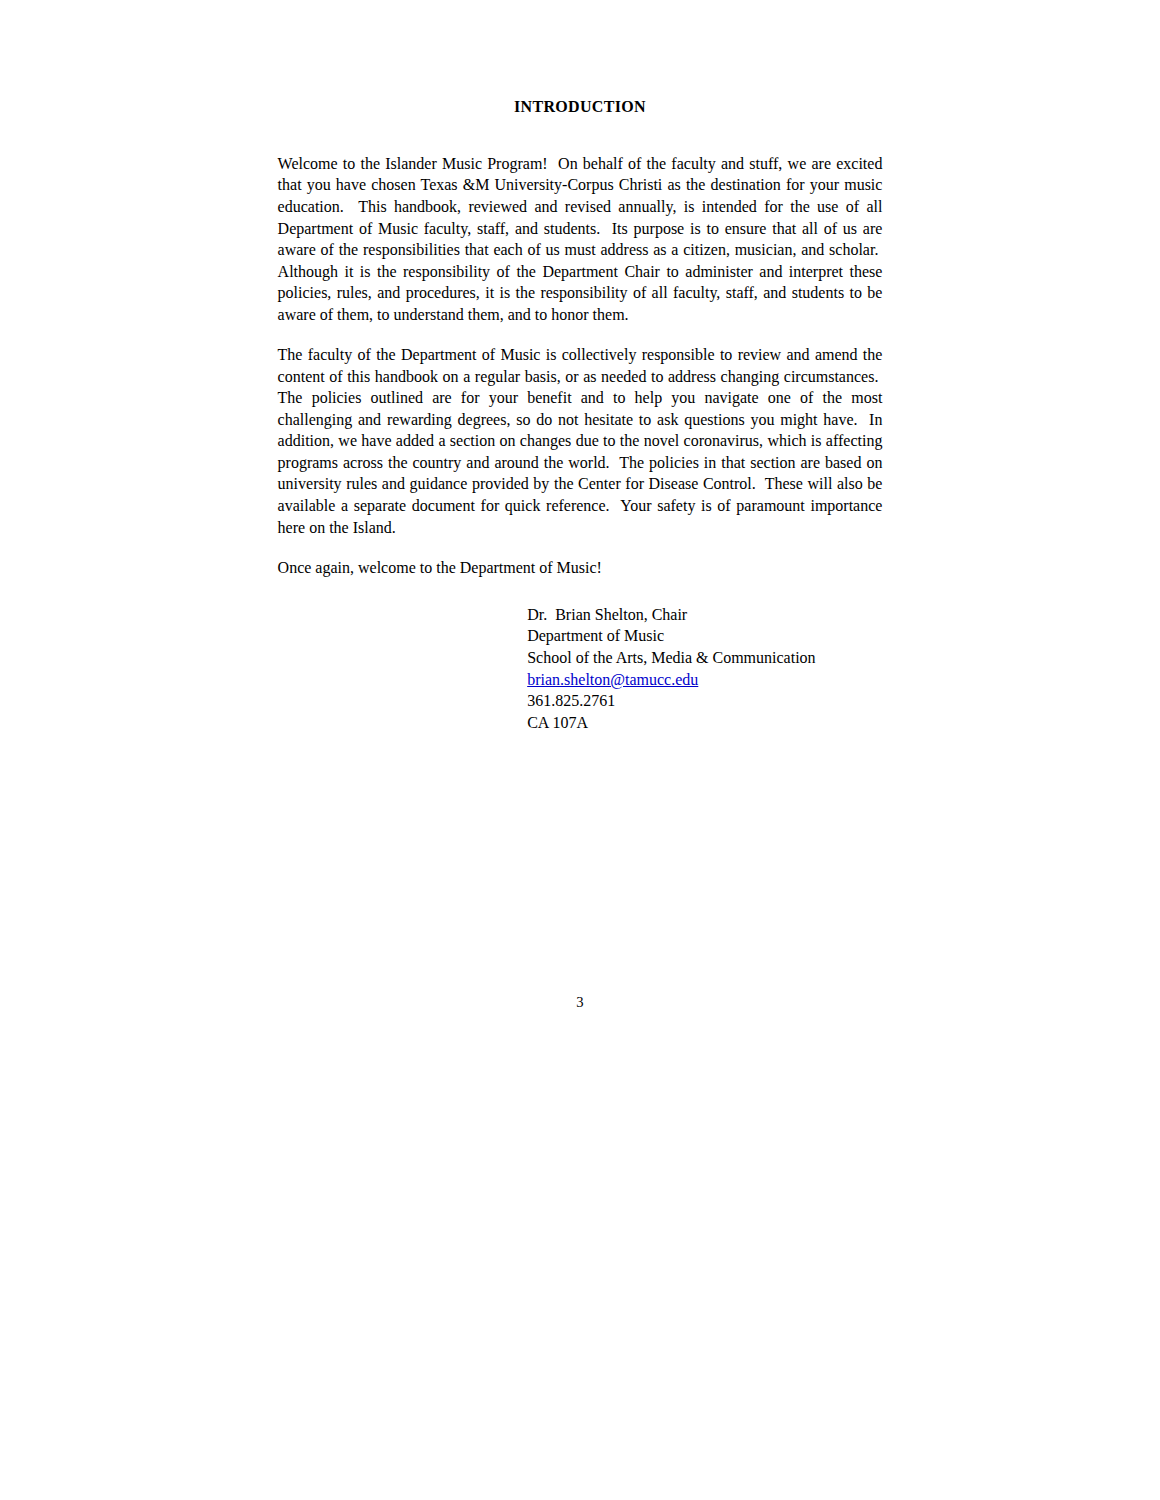INTRODUCTION
Welcome to the Islander Music Program! On behalf of the faculty and stuff, we are excited that you have chosen Texas &M University-Corpus Christi as the destination for your music education. This handbook, reviewed and revised annually, is intended for the use of all Department of Music faculty, staff, and students. Its purpose is to ensure that all of us are aware of the responsibilities that each of us must address as a citizen, musician, and scholar. Although it is the responsibility of the Department Chair to administer and interpret these policies, rules, and procedures, it is the responsibility of all faculty, staff, and students to be aware of them, to understand them, and to honor them.
The faculty of the Department of Music is collectively responsible to review and amend the content of this handbook on a regular basis, or as needed to address changing circumstances. The policies outlined are for your benefit and to help you navigate one of the most challenging and rewarding degrees, so do not hesitate to ask questions you might have. In addition, we have added a section on changes due to the novel coronavirus, which is affecting programs across the country and around the world. The policies in that section are based on university rules and guidance provided by the Center for Disease Control. These will also be available a separate document for quick reference. Your safety is of paramount importance here on the Island.
Once again, welcome to the Department of Music!
Dr. Brian Shelton, Chair
Department of Music
School of the Arts, Media & Communication
brian.shelton@tamucc.edu
361.825.2761
CA 107A
3